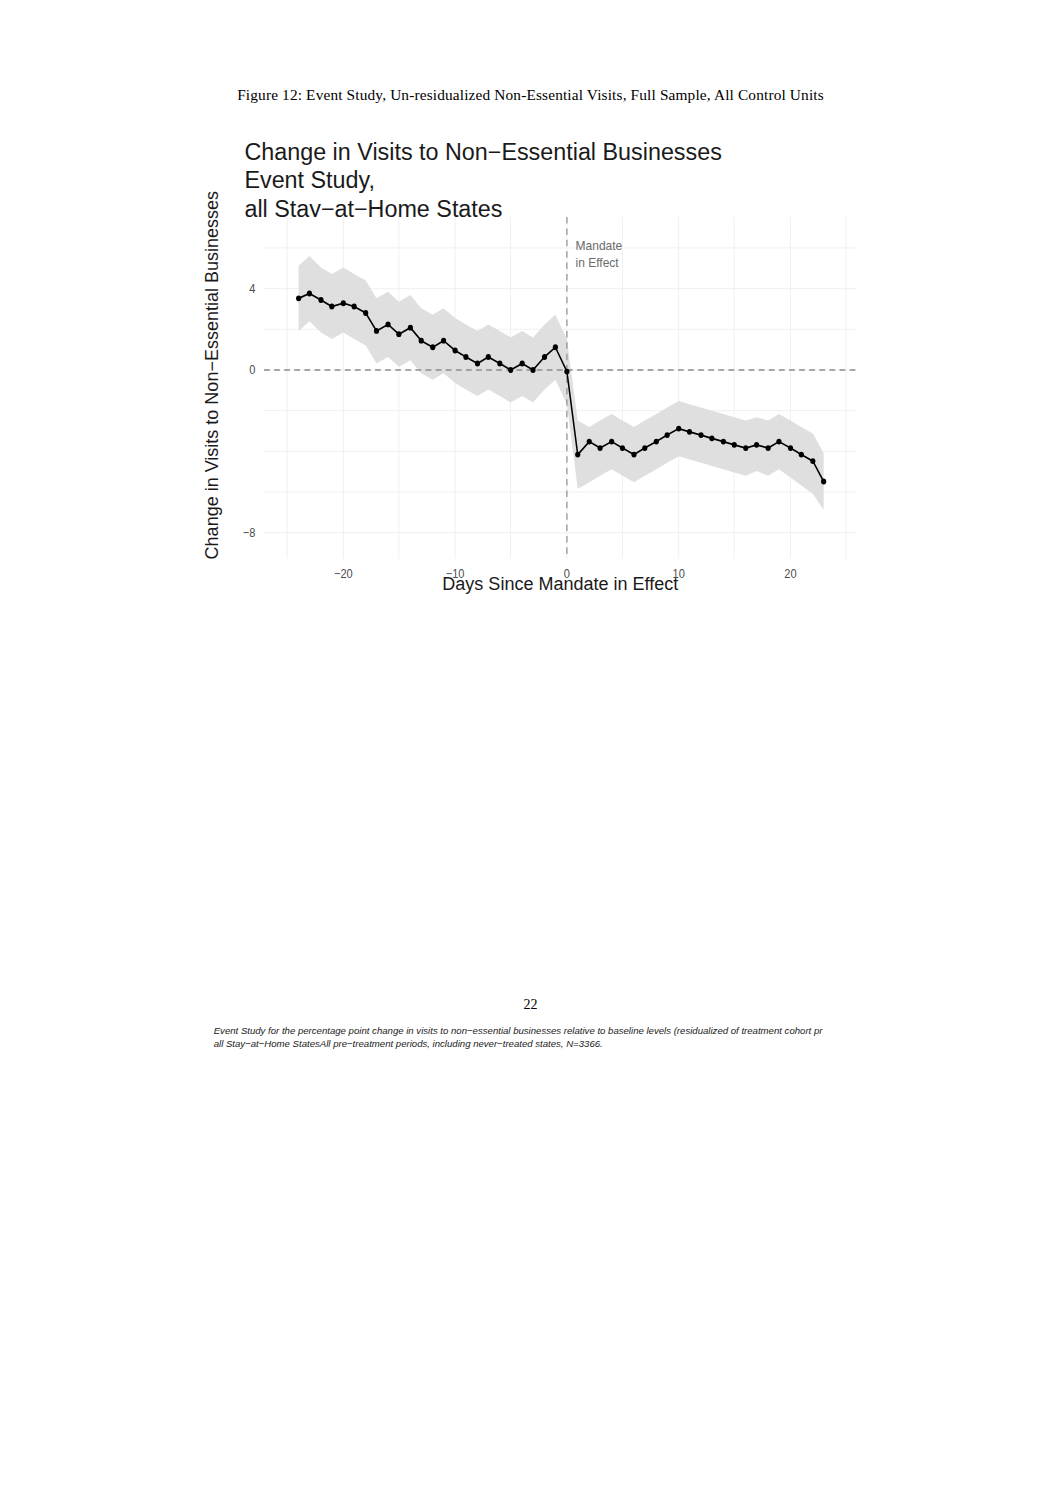Figure 12: Event Study, Un-residualized Non-Essential Visits, Full Sample, All Control Units
Change in Visits to Non−Essential Businesses Event Study,
all Stay−at−Home States
Change in Visits to Non−Essential Businesses
Mandate in Effect 4 0 −8 −20 −10 0 10 20
Days Since Mandate in Effect
Event Study for the percentage point change in visits to non−essential businesses relative to baseline levels (residualized of treatment cohort pr
all Stay−at−Home StatesAll pre−treatment periods, including never−treated states, N=3366.
22